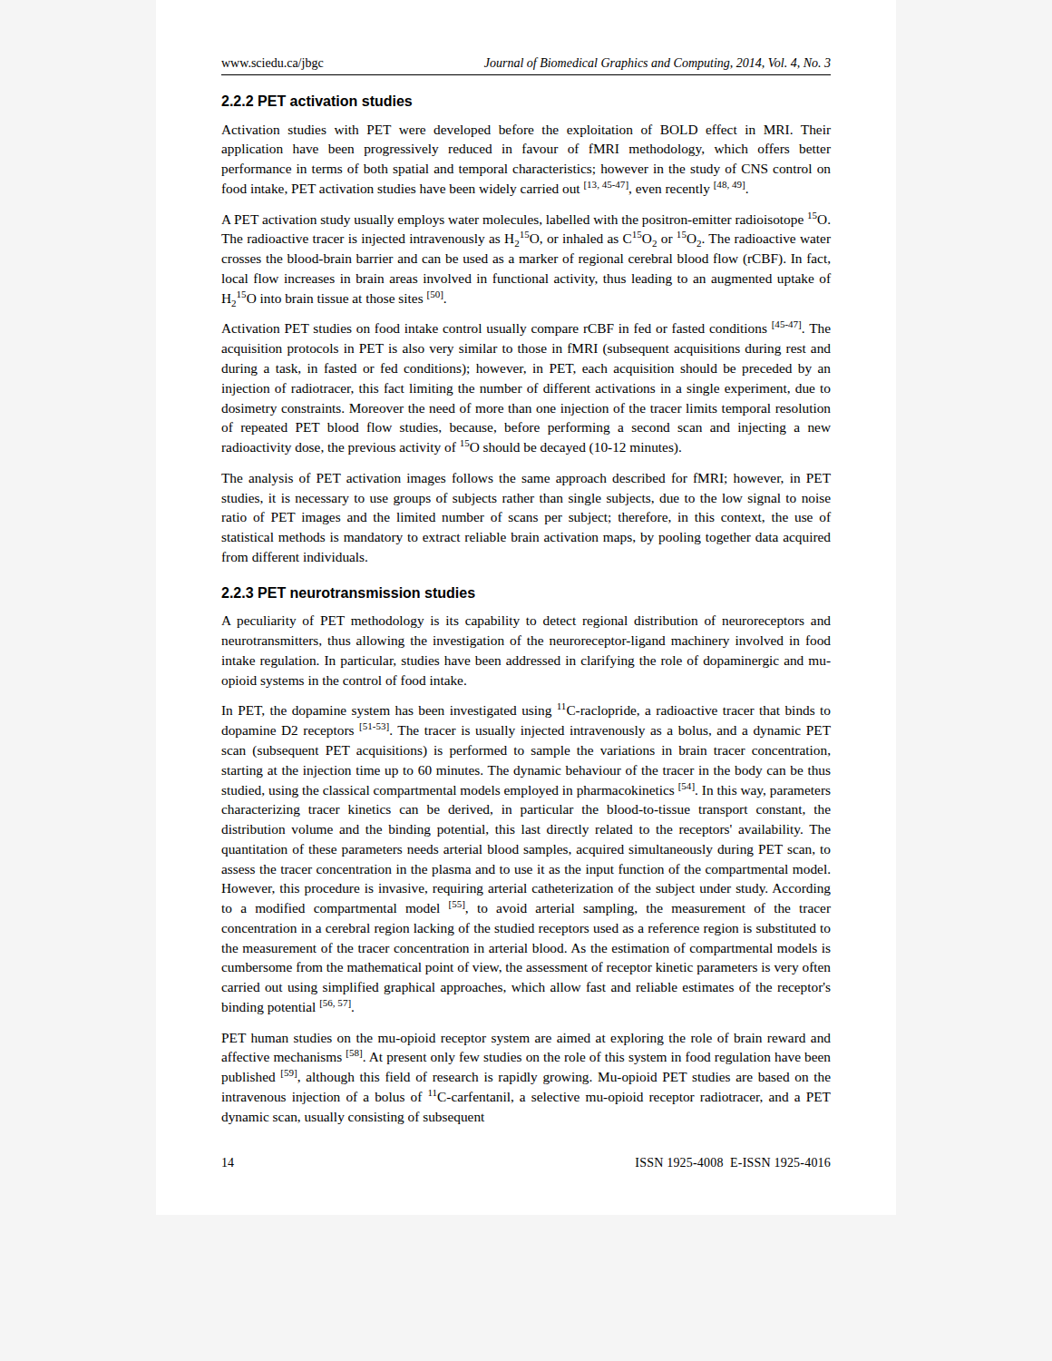www.sciedu.ca/jbgc Journal of Biomedical Graphics and Computing, 2014, Vol. 4, No. 3
2.2.2 PET activation studies
Activation studies with PET were developed before the exploitation of BOLD effect in MRI. Their application have been progressively reduced in favour of fMRI methodology, which offers better performance in terms of both spatial and temporal characteristics; however in the study of CNS control on food intake, PET activation studies have been widely carried out [13, 45-47], even recently [48, 49].
A PET activation study usually employs water molecules, labelled with the positron-emitter radioisotope 15O. The radioactive tracer is injected intravenously as H215O, or inhaled as C15O2 or 15O2. The radioactive water crosses the blood-brain barrier and can be used as a marker of regional cerebral blood flow (rCBF). In fact, local flow increases in brain areas involved in functional activity, thus leading to an augmented uptake of H215O into brain tissue at those sites [50].
Activation PET studies on food intake control usually compare rCBF in fed or fasted conditions [45-47]. The acquisition protocols in PET is also very similar to those in fMRI (subsequent acquisitions during rest and during a task, in fasted or fed conditions); however, in PET, each acquisition should be preceded by an injection of radiotracer, this fact limiting the number of different activations in a single experiment, due to dosimetry constraints. Moreover the need of more than one injection of the tracer limits temporal resolution of repeated PET blood flow studies, because, before performing a second scan and injecting a new radioactivity dose, the previous activity of 15O should be decayed (10-12 minutes).
The analysis of PET activation images follows the same approach described for fMRI; however, in PET studies, it is necessary to use groups of subjects rather than single subjects, due to the low signal to noise ratio of PET images and the limited number of scans per subject; therefore, in this context, the use of statistical methods is mandatory to extract reliable brain activation maps, by pooling together data acquired from different individuals.
2.2.3 PET neurotransmission studies
A peculiarity of PET methodology is its capability to detect regional distribution of neuroreceptors and neurotransmitters, thus allowing the investigation of the neuroreceptor-ligand machinery involved in food intake regulation. In particular, studies have been addressed in clarifying the role of dopaminergic and mu-opioid systems in the control of food intake.
In PET, the dopamine system has been investigated using 11C-raclopride, a radioactive tracer that binds to dopamine D2 receptors [51-53]. The tracer is usually injected intravenously as a bolus, and a dynamic PET scan (subsequent PET acquisitions) is performed to sample the variations in brain tracer concentration, starting at the injection time up to 60 minutes. The dynamic behaviour of the tracer in the body can be thus studied, using the classical compartmental models employed in pharmacokinetics [54]. In this way, parameters characterizing tracer kinetics can be derived, in particular the blood-to-tissue transport constant, the distribution volume and the binding potential, this last directly related to the receptors' availability. The quantitation of these parameters needs arterial blood samples, acquired simultaneously during PET scan, to assess the tracer concentration in the plasma and to use it as the input function of the compartmental model. However, this procedure is invasive, requiring arterial catheterization of the subject under study. According to a modified compartmental model [55], to avoid arterial sampling, the measurement of the tracer concentration in a cerebral region lacking of the studied receptors used as a reference region is substituted to the measurement of the tracer concentration in arterial blood. As the estimation of compartmental models is cumbersome from the mathematical point of view, the assessment of receptor kinetic parameters is very often carried out using simplified graphical approaches, which allow fast and reliable estimates of the receptor's binding potential [56, 57].
PET human studies on the mu-opioid receptor system are aimed at exploring the role of brain reward and affective mechanisms [58]. At present only few studies on the role of this system in food regulation have been published [59], although this field of research is rapidly growing. Mu-opioid PET studies are based on the intravenous injection of a bolus of 11C-carfentanil, a selective mu-opioid receptor radiotracer, and a PET dynamic scan, usually consisting of subsequent
14 ISSN 1925-4008 E-ISSN 1925-4016